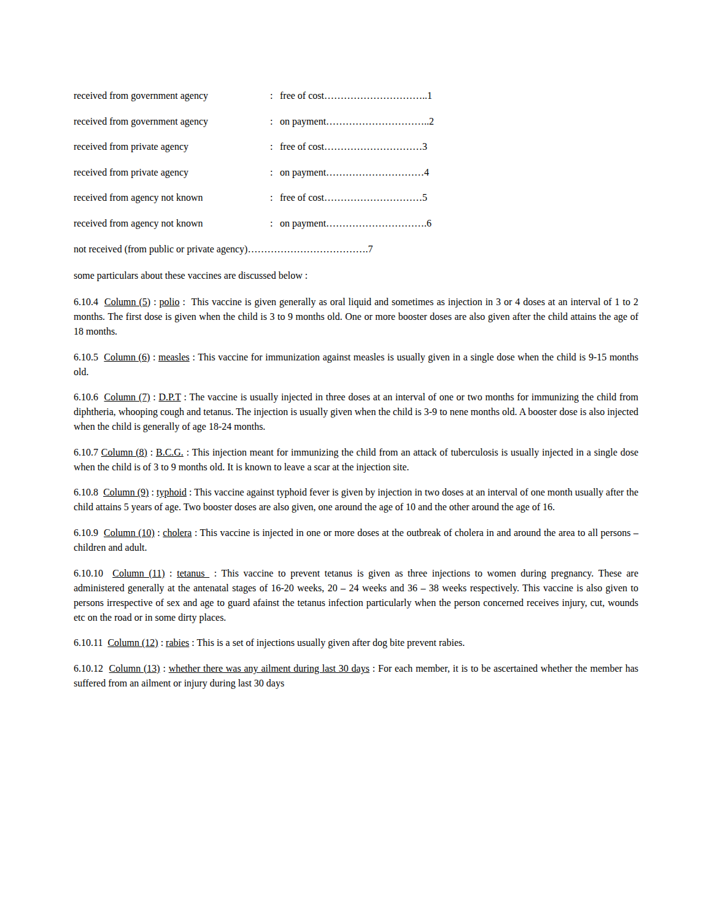received from government agency: free of cost…………………………..1
received from government agency: on payment…………………………..2
received from private agency: free of cost…………………………3
received from private agency: on payment…………………………4
received from agency not known: free of cost…………………………5
received from agency not known: on payment………………………….6
not received (from public or private agency)……………………………….7
some particulars about these vaccines are discussed below :
6.10.4 Column (5) : polio : This vaccine is given generally as oral liquid and sometimes as injection in 3 or 4 doses at an interval of 1 to 2 months. The first dose is given when the child is 3 to 9 months old. One or more booster doses are also given after the child attains the age of 18 months.
6.10.5 Column (6) : measles : This vaccine for immunization against measles is usually given in a single dose when the child is 9-15 months old.
6.10.6 Column (7) : D.P.T : The vaccine is usually injected in three doses at an interval of one or two months for immunizing the child from diphtheria, whooping cough and tetanus. The injection is usually given when the child is 3-9 to nene months old. A booster dose is also injected when the child is generally of age 18-24 months.
6.10.7 Column (8) : B.C.G. : This injection meant for immunizing the child from an attack of tuberculosis is usually injected in a single dose when the child is of 3 to 9 months old. It is known to leave a scar at the injection site.
6.10.8 Column (9) : typhoid : This vaccine against typhoid fever is given by injection in two doses at an interval of one month usually after the child attains 5 years of age. Two booster doses are also given, one around the age of 10 and the other around the age of 16.
6.10.9 Column (10) : cholera : This vaccine is injected in one or more doses at the outbreak of cholera in and around the area to all persons – children and adult.
6.10.10 Column (11) : tetanus : This vaccine to prevent tetanus is given as three injections to women during pregnancy. These are administered generally at the antenatal stages of 16-20 weeks, 20 – 24 weeks and 36 – 38 weeks respectively. This vaccine is also given to persons irrespective of sex and age to guard afainst the tetanus infection particularly when the person concerned receives injury, cut, wounds etc on the road or in some dirty places.
6.10.11 Column (12) : rabies : This is a set of injections usually given after dog bite prevent rabies.
6.10.12 Column (13) : whether there was any ailment during last 30 days : For each member, it is to be ascertained whether the member has suffered from an ailment or injury during last 30 days